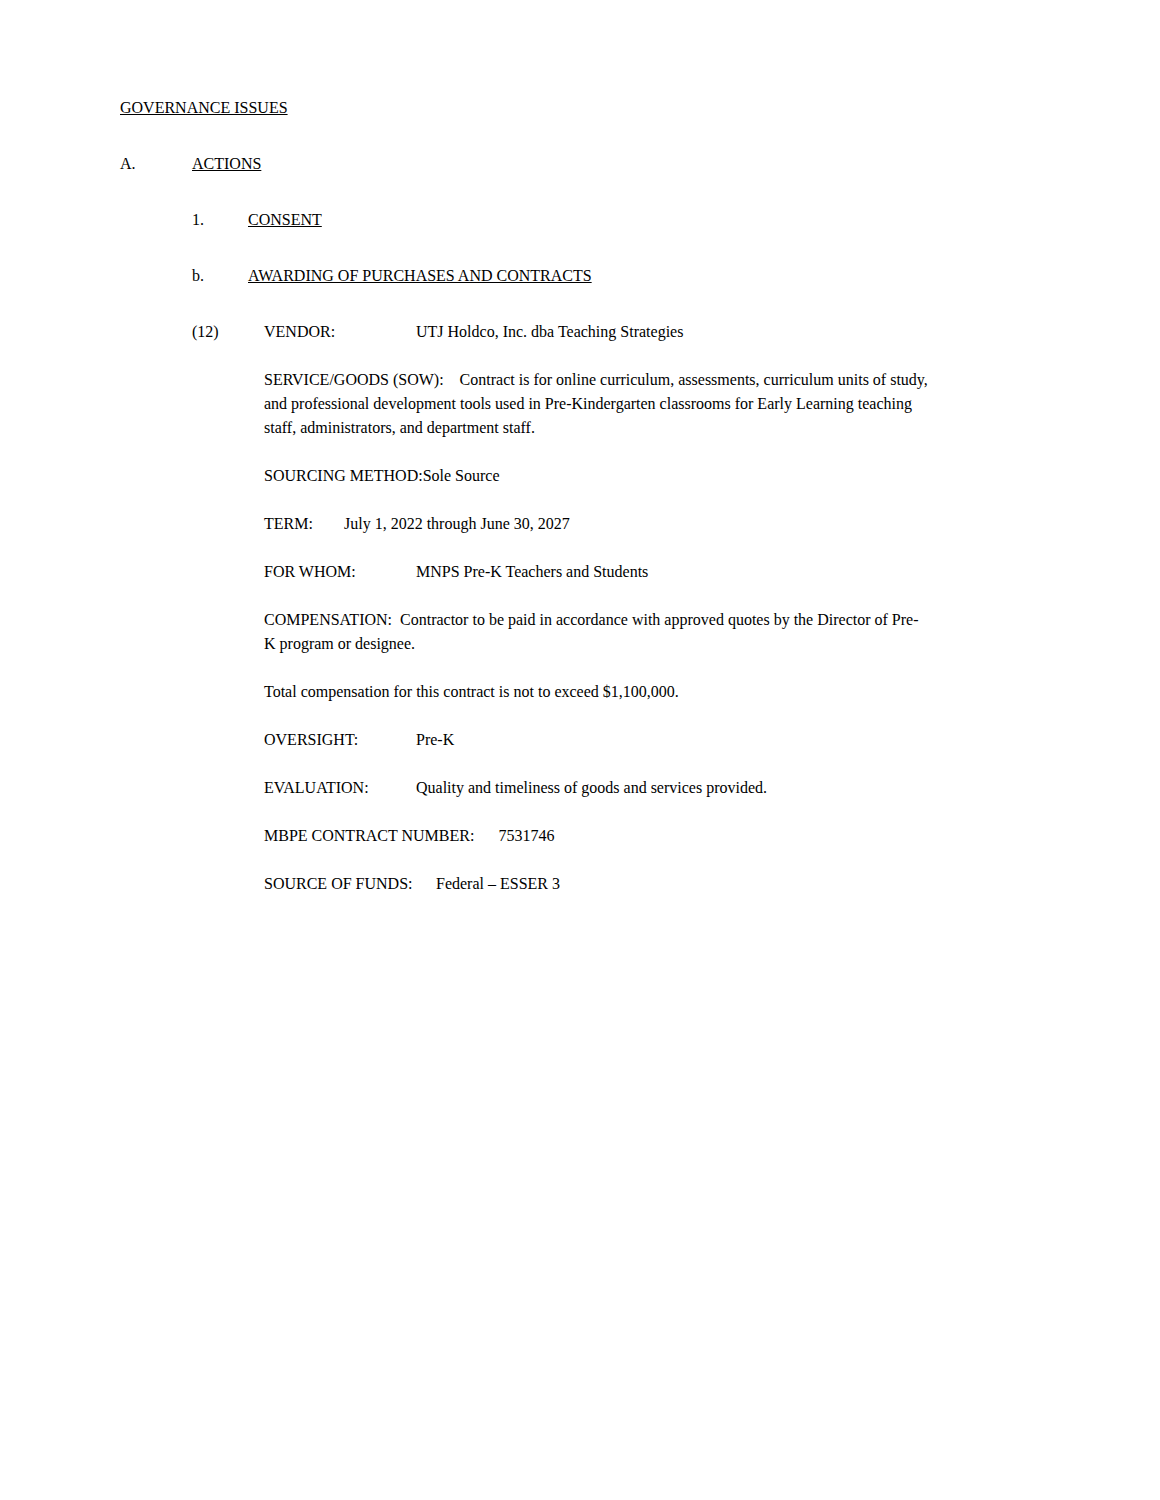GOVERNANCE ISSUES
A. ACTIONS
1. CONSENT
b. AWARDING OF PURCHASES AND CONTRACTS
(12)
VENDOR: UTJ Holdco, Inc. dba Teaching Strategies
SERVICE/GOODS (SOW): Contract is for online curriculum, assessments, curriculum units of study, and professional development tools used in Pre-Kindergarten classrooms for Early Learning teaching staff, administrators, and department staff.
SOURCING METHOD: Sole Source
TERM: July 1, 2022 through June 30, 2027
FOR WHOM: MNPS Pre-K Teachers and Students
COMPENSATION: Contractor to be paid in accordance with approved quotes by the Director of Pre-K program or designee.
Total compensation for this contract is not to exceed $1,100,000.
OVERSIGHT: Pre-K
EVALUATION: Quality and timeliness of goods and services provided.
MBPE CONTRACT NUMBER: 7531746
SOURCE OF FUNDS: Federal – ESSER 3